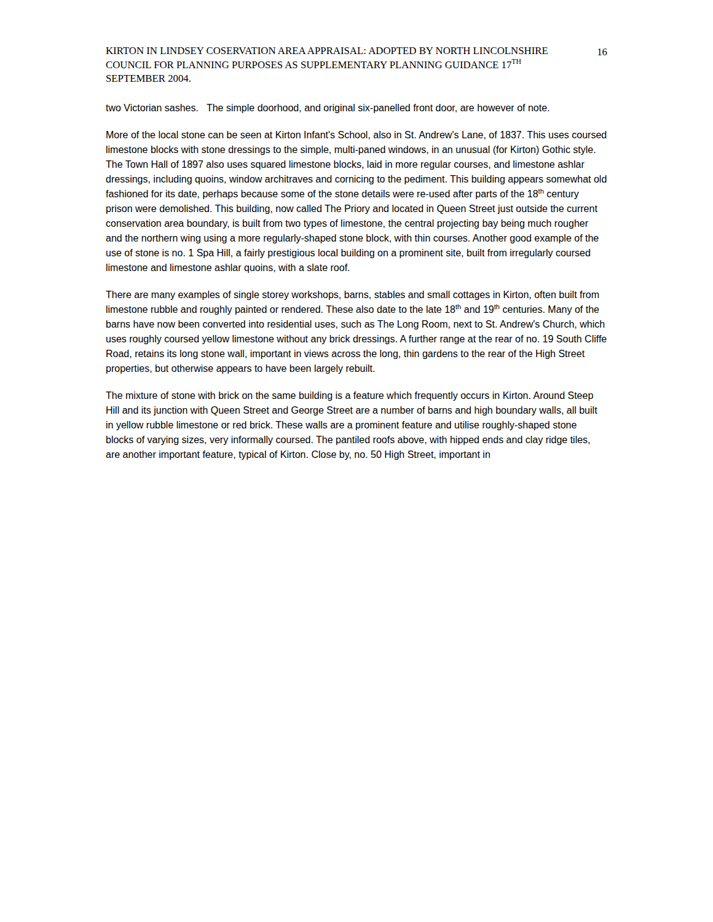16
Kirton in Lindsey Coservation Area Appraisal: Adopted by North Lincolnshire Council for Planning Purposes as Supplementary Planning Guidance 17th September 2004.
two Victorian sashes. The simple doorhood, and original six-panelled front door, are however of note.
More of the local stone can be seen at Kirton Infant's School, also in St. Andrew's Lane, of 1837. This uses coursed limestone blocks with stone dressings to the simple, multi-paned windows, in an unusual (for Kirton) Gothic style. The Town Hall of 1897 also uses squared limestone blocks, laid in more regular courses, and limestone ashlar dressings, including quoins, window architraves and cornicing to the pediment. This building appears somewhat old fashioned for its date, perhaps because some of the stone details were re-used after parts of the 18th century prison were demolished. This building, now called The Priory and located in Queen Street just outside the current conservation area boundary, is built from two types of limestone, the central projecting bay being much rougher and the northern wing using a more regularly-shaped stone block, with thin courses. Another good example of the use of stone is no. 1 Spa Hill, a fairly prestigious local building on a prominent site, built from irregularly coursed limestone and limestone ashlar quoins, with a slate roof.
There are many examples of single storey workshops, barns, stables and small cottages in Kirton, often built from limestone rubble and roughly painted or rendered. These also date to the late 18th and 19th centuries. Many of the barns have now been converted into residential uses, such as The Long Room, next to St. Andrew's Church, which uses roughly coursed yellow limestone without any brick dressings. A further range at the rear of no. 19 South Cliffe Road, retains its long stone wall, important in views across the long, thin gardens to the rear of the High Street properties, but otherwise appears to have been largely rebuilt.
The mixture of stone with brick on the same building is a feature which frequently occurs in Kirton. Around Steep Hill and its junction with Queen Street and George Street are a number of barns and high boundary walls, all built in yellow rubble limestone or red brick. These walls are a prominent feature and utilise roughly-shaped stone blocks of varying sizes, very informally coursed. The pantiled roofs above, with hipped ends and clay ridge tiles, are another important feature, typical of Kirton. Close by, no. 50 High Street, important in